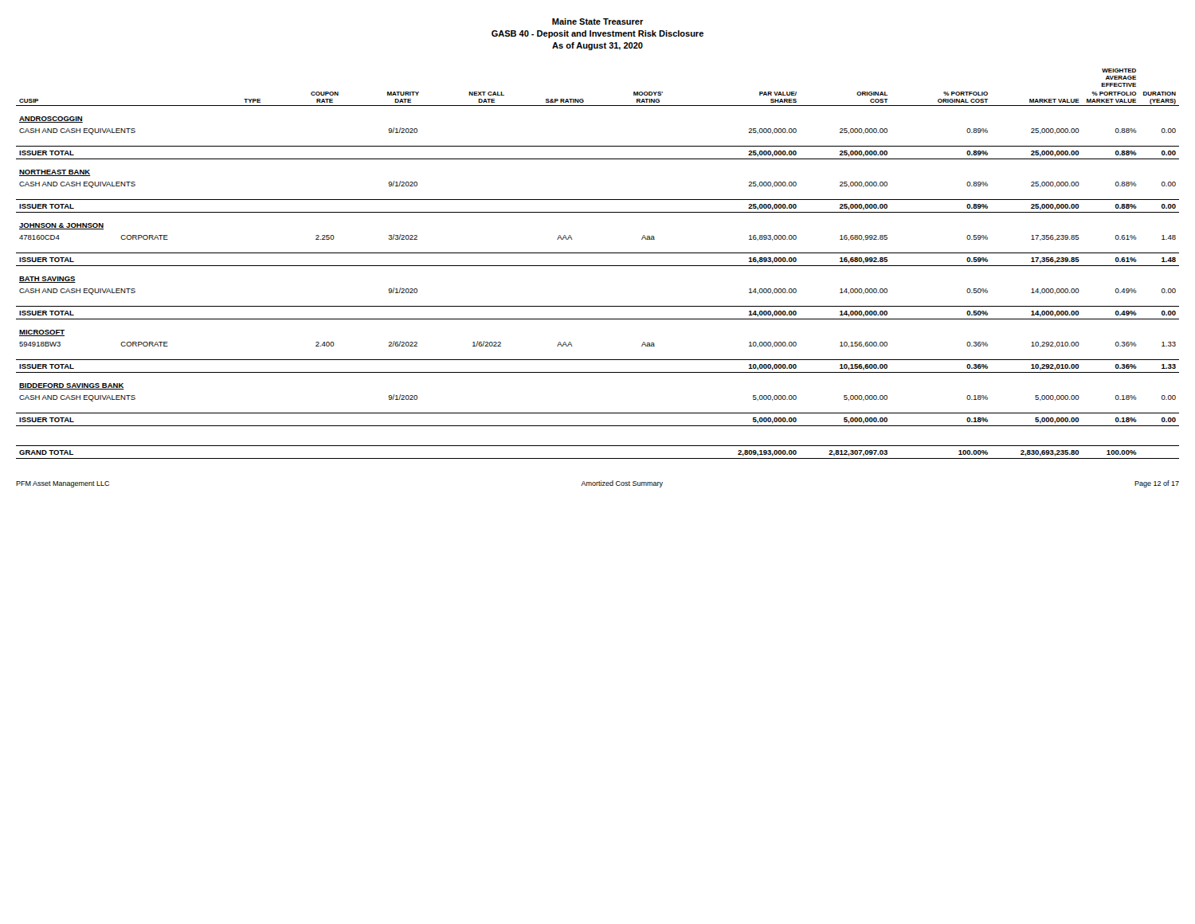Maine State Treasurer
GASB 40 - Deposit and Investment Risk Disclosure
As of August 31, 2020
| | | | | | | | | | | | | WEIGHTED AVERAGE EFFECTIVE |
| --- | --- | --- | --- | --- | --- | --- | --- | --- | --- | --- | --- | --- |
| CUSIP | | TYPE | COUPON RATE | MATURITY DATE | NEXT CALL DATE | S&P RATING | MOODYS' RATING | PAR VALUE/ SHARES | ORIGINAL COST | % PORTFOLIO ORIGINAL COST | MARKET VALUE | % PORTFOLIO MARKET VALUE | DURATION (YEARS) |
| ANDROSCOGGIN |
| CASH AND CASH EQUIVALENTS | | | 9/1/2020 | | | | 25,000,000.00 | 25,000,000.00 | 0.89% | 25,000,000.00 | 0.88% | 0.00 |
| ISSUER TOTAL | 25,000,000.00 | 25,000,000.00 | 0.89% | 25,000,000.00 | 0.88% | 0.00 |
| NORTHEAST BANK |
| CASH AND CASH EQUIVALENTS | | | 9/1/2020 | | | | 25,000,000.00 | 25,000,000.00 | 0.89% | 25,000,000.00 | 0.88% | 0.00 |
| ISSUER TOTAL | 25,000,000.00 | 25,000,000.00 | 0.89% | 25,000,000.00 | 0.88% | 0.00 |
| JOHNSON & JOHNSON |
| 478160CD4 | CORPORATE | | 2.250 | 3/3/2022 | | AAA | Aaa | 16,893,000.00 | 16,680,992.85 | 0.59% | 17,356,239.85 | 0.61% | 1.48 |
| ISSUER TOTAL | 16,893,000.00 | 16,680,992.85 | 0.59% | 17,356,239.85 | 0.61% | 1.48 |
| BATH SAVINGS |
| CASH AND CASH EQUIVALENTS | | | 9/1/2020 | | | | 14,000,000.00 | 14,000,000.00 | 0.50% | 14,000,000.00 | 0.49% | 0.00 |
| ISSUER TOTAL | 14,000,000.00 | 14,000,000.00 | 0.50% | 14,000,000.00 | 0.49% | 0.00 |
| MICROSOFT |
| 594918BW3 | CORPORATE | | 2.400 | 2/6/2022 | 1/6/2022 | AAA | Aaa | 10,000,000.00 | 10,156,600.00 | 0.36% | 10,292,010.00 | 0.36% | 1.33 |
| ISSUER TOTAL | 10,000,000.00 | 10,156,600.00 | 0.36% | 10,292,010.00 | 0.36% | 1.33 |
| BIDDEFORD SAVINGS BANK |
| CASH AND CASH EQUIVALENTS | | | 9/1/2020 | | | | 5,000,000.00 | 5,000,000.00 | 0.18% | 5,000,000.00 | 0.18% | 0.00 |
| ISSUER TOTAL | 5,000,000.00 | 5,000,000.00 | 0.18% | 5,000,000.00 | 0.18% | 0.00 |
| GRAND TOTAL | 2,809,193,000.00 | 2,812,307,097.03 | 100.00% | 2,830,693,235.80 | 100.00% | |
PFM Asset Management LLC
Amortized Cost Summary
Page 12 of 17